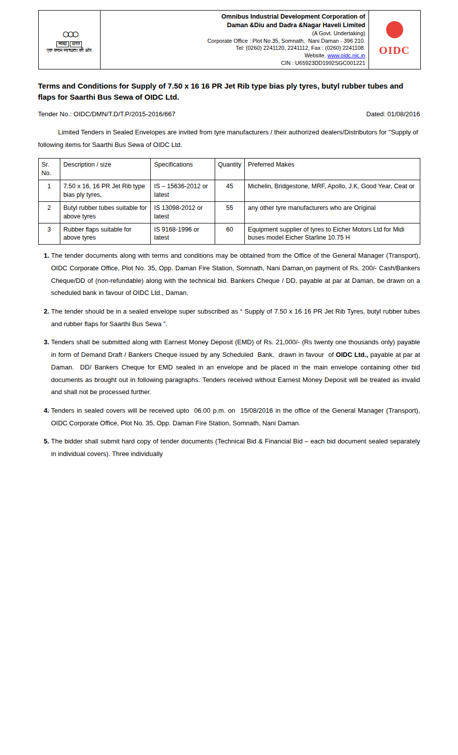○○○
स्वच्छ भारत
एक कदम स्वच्छता की ओर
Omnibus Industrial Development Corporation of
Daman &Diu and Dadra &Nagar Haveli Limited
(A Govt. Undertaking)
Corporate Office : Plot No.35, Somnath, Nani Daman - 396 210.
Tel: (0260) 2241120, 2241112, Fax : (0260) 2241108.
Website. www.oidc.nic.in
CIN : U65923DD1992SGC001221
OIDC
Terms and Conditions for Supply of 7.50 x 16 16 PR Jet Rib type bias ply tyres, butyl rubber tubes and flaps for Saarthi Bus Sewa of OIDC Ltd.
Tender No.: OIDC/DMN/T.D/T.P/2015-2016/667
Dated: 01/08/2016
Limited Tenders in Sealed Envelopes are invited from tyre manufacturers / their authorized dealers/Distributors for "Supply of following items for Saarthi Bus Sewa of OIDC Ltd.
| Sr. No. | Description / size | Specifications | Quantity | Preferred Makes |
| --- | --- | --- | --- | --- |
| 1 | 7.50 x 16, 16 PR Jet Rib type bias ply tyres, | IS – 15636-2012 or latest | 45 | Michelin, Bridgestone, MRF, Apollo, J.K, Good Year, Ceat or |
| 2 | Butyl rubber tubes suitable for above tyres | IS 13098-2012 or latest | 55 | any other tyre manufacturers who are Original |
| 3 | Rubber flaps suitable for above tyres | IS 9168-1996 or latest | 60 | Equipment supplier of tyres to Eicher Motors Ltd for Midi buses model Eicher Starline 10.75 H |
The tender documents along with terms and conditions may be obtained from the Office of the General Manager (Transport), OIDC Corporate Office, Plot No. 35, Opp. Daman Fire Station, Somnath, Nani Daman on payment of Rs. 200/- Cash/Bankers Cheque/DD of (non-refundable) along with the technical bid. Bankers Cheque / DD, payable at par at Daman, be drawn on a scheduled bank in favour of OIDC Ltd., Daman.
The tender should be in a sealed envelope super subscribed as “ Supply of 7.50 x 16 16 PR Jet Rib Tyres, butyl rubber tubes and rubber flaps for Saarthi Bus Sewa ”.
Tenders shall be submitted along with Earnest Money Deposit (EMD) of Rs. 21,000/- (Rs twenty one thousands only) payable in form of Demand Draft / Bankers Cheque issued by any Scheduled Bank, drawn in favour of OIDC Ltd., payable at par at Daman. DD/ Bankers Cheque for EMD sealed in an envelope and be placed in the main envelope containing other bid documents as brought out in following paragraphs. Tenders received without Earnest Money Deposit will be treated as invalid and shall not be processed further.
Tenders in sealed covers will be received upto 06.00 p.m. on 15/08/2016 in the office of the General Manager (Transport), OIDC Corporate Office, Plot No. 35, Opp. Daman Fire Station, Somnath, Nani Daman.
The bidder shall submit hard copy of tender documents (Technical Bid & Financial Bid – each bid document sealed separately in individual covers). Three individually